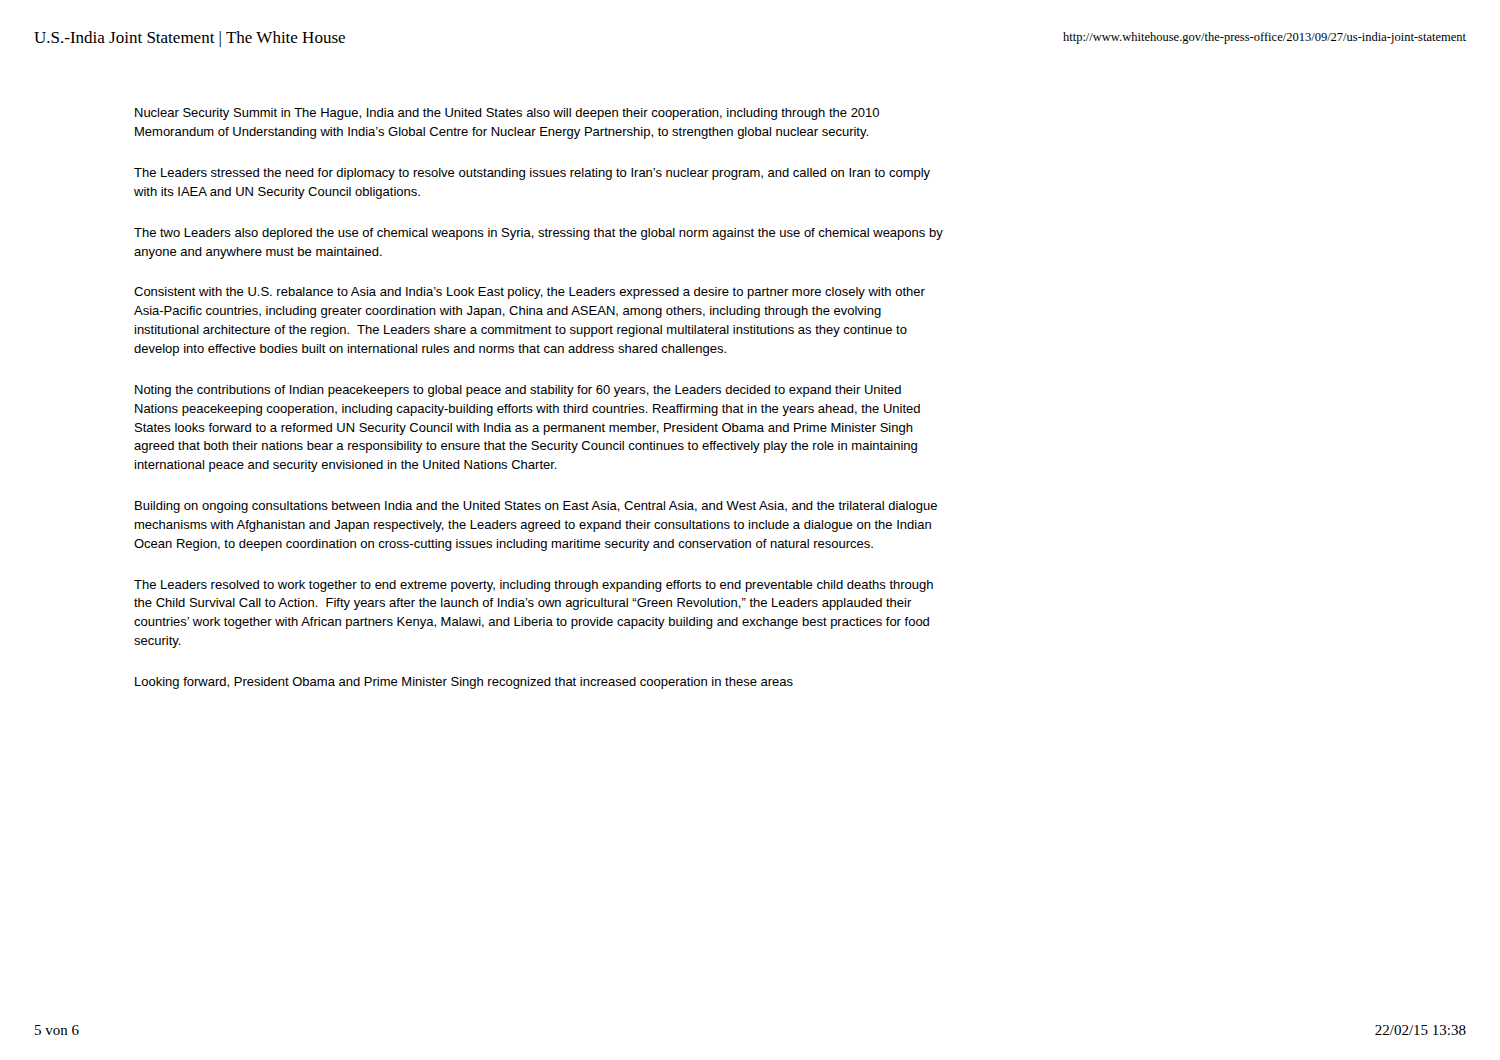U.S.-India Joint Statement | The White House
http://www.whitehouse.gov/the-press-office/2013/09/27/us-india-joint-statement
Nuclear Security Summit in The Hague, India and the United States also will deepen their cooperation, including through the 2010 Memorandum of Understanding with India’s Global Centre for Nuclear Energy Partnership, to strengthen global nuclear security.
The Leaders stressed the need for diplomacy to resolve outstanding issues relating to Iran’s nuclear program, and called on Iran to comply with its IAEA and UN Security Council obligations.
The two Leaders also deplored the use of chemical weapons in Syria, stressing that the global norm against the use of chemical weapons by anyone and anywhere must be maintained.
Consistent with the U.S. rebalance to Asia and India’s Look East policy, the Leaders expressed a desire to partner more closely with other Asia-Pacific countries, including greater coordination with Japan, China and ASEAN, among others, including through the evolving institutional architecture of the region. The Leaders share a commitment to support regional multilateral institutions as they continue to develop into effective bodies built on international rules and norms that can address shared challenges.
Noting the contributions of Indian peacekeepers to global peace and stability for 60 years, the Leaders decided to expand their United Nations peacekeeping cooperation, including capacity-building efforts with third countries. Reaffirming that in the years ahead, the United States looks forward to a reformed UN Security Council with India as a permanent member, President Obama and Prime Minister Singh agreed that both their nations bear a responsibility to ensure that the Security Council continues to effectively play the role in maintaining international peace and security envisioned in the United Nations Charter.
Building on ongoing consultations between India and the United States on East Asia, Central Asia, and West Asia, and the trilateral dialogue mechanisms with Afghanistan and Japan respectively, the Leaders agreed to expand their consultations to include a dialogue on the Indian Ocean Region, to deepen coordination on cross-cutting issues including maritime security and conservation of natural resources.
The Leaders resolved to work together to end extreme poverty, including through expanding efforts to end preventable child deaths through the Child Survival Call to Action. Fifty years after the launch of India’s own agricultural “Green Revolution,” the Leaders applauded their countries’ work together with African partners Kenya, Malawi, and Liberia to provide capacity building and exchange best practices for food security.
Looking forward, President Obama and Prime Minister Singh recognized that increased cooperation in these areas
5 von 6
22/02/15 13:38